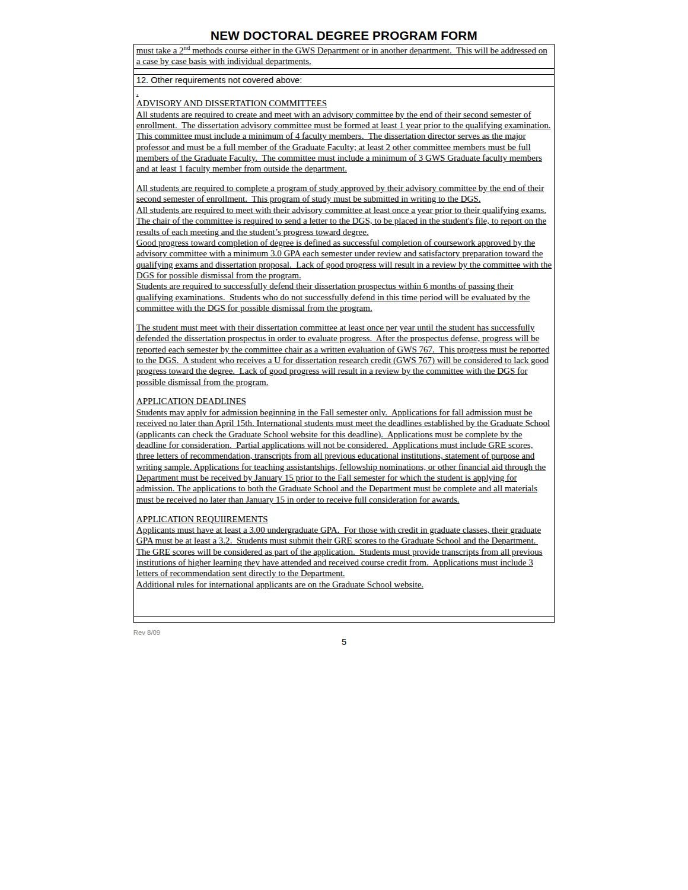NEW DOCTORAL DEGREE PROGRAM FORM
| must take a 2 nd methods course either in the GWS Department or in another department. This will be addressed on a case by case basis with individual departments. |
| 12. Other requirements not covered above: |
| . ADVISORY AND DISSERTATION COMMITTEES All students are required to create and meet with an advisory committee by the end of their second semester of enrollment. The dissertation advisory committee must be formed at least 1 year prior to the qualifying examination. This committee must include a minimum of 4 faculty members. The dissertation director serves as the major professor and must be a full member of the Graduate Faculty; at least 2 other committee members must be full members of the Graduate Faculty. The committee must include a minimum of 3 GWS Graduate faculty members and at least 1 faculty member from outside the department. All students are required to complete a program of study approved by their advisory committee by the end of their second semester of enrollment. This program of study must be submitted in writing to the DGS. All students are required to meet with their advisory committee at least once a year prior to their qualifying exams. The chair of the committee is required to send a letter to the DGS, to be placed in the student's file, to report on the results of each meeting and the student’s progress toward degree. Good progress toward completion of degree is defined as successful completion of coursework approved by the advisory committee with a minimum 3.0 GPA each semester under review and satisfactory preparation toward the qualifying exams and dissertation proposal. Lack of good progress will result in a review by the committee with the DGS for possible dismissal from the program. Students are required to successfully defend their dissertation prospectus within 6 months of passing their qualifying examinations. Students who do not successfully defend in this time period will be evaluated by the committee with the DGS for possible dismissal from the program. The student must meet with their dissertation committee at least once per year until the student has successfully defended the dissertation prospectus in order to evaluate progress. After the prospectus defense, progress will be reported each semester by the committee chair as a written evaluation of GWS 767. This progress must be reported to the DGS. A student who receives a U for dissertation research credit (GWS 767) will be considered to lack good progress toward the degree. Lack of good progress will result in a review by the committee with the DGS for possible dismissal from the program. APPLICATION DEADLINES Students may apply for admission beginning in the Fall semester only. Applications for fall admission must be received no later than April 15th. International students must meet the deadlines established by the Graduate School (applicants can check the Graduate School website for this deadline). Applications must be complete by the deadline for consideration. Partial applications will not be considered. Applications must include GRE scores, three letters of recommendation, transcripts from all previous educational institutions, statement of purpose and writing sample. Applications for teaching assistantships, fellowship nominations, or other financial aid through the Department must be received by January 15 prior to the Fall semester for which the student is applying for admission. The applications to both the Graduate School and the Department must be complete and all materials must be received no later than January 15 in order to receive full consideration for awards. APPLICATION REQUIIREMENTS Applicants must have at least a 3.00 undergraduate GPA. For those with credit in graduate classes, their graduate GPA must be at least a 3.2. Students must submit their GRE scores to the Graduate School and the Department. The GRE scores will be considered as part of the application. Students must provide transcripts from all previous institutions of higher learning they have attended and received course credit from. Applications must include 3 letters of recommendation sent directly to the Department. Additional rules for international applicants are on the Graduate School website. |
Rev 8/09
5